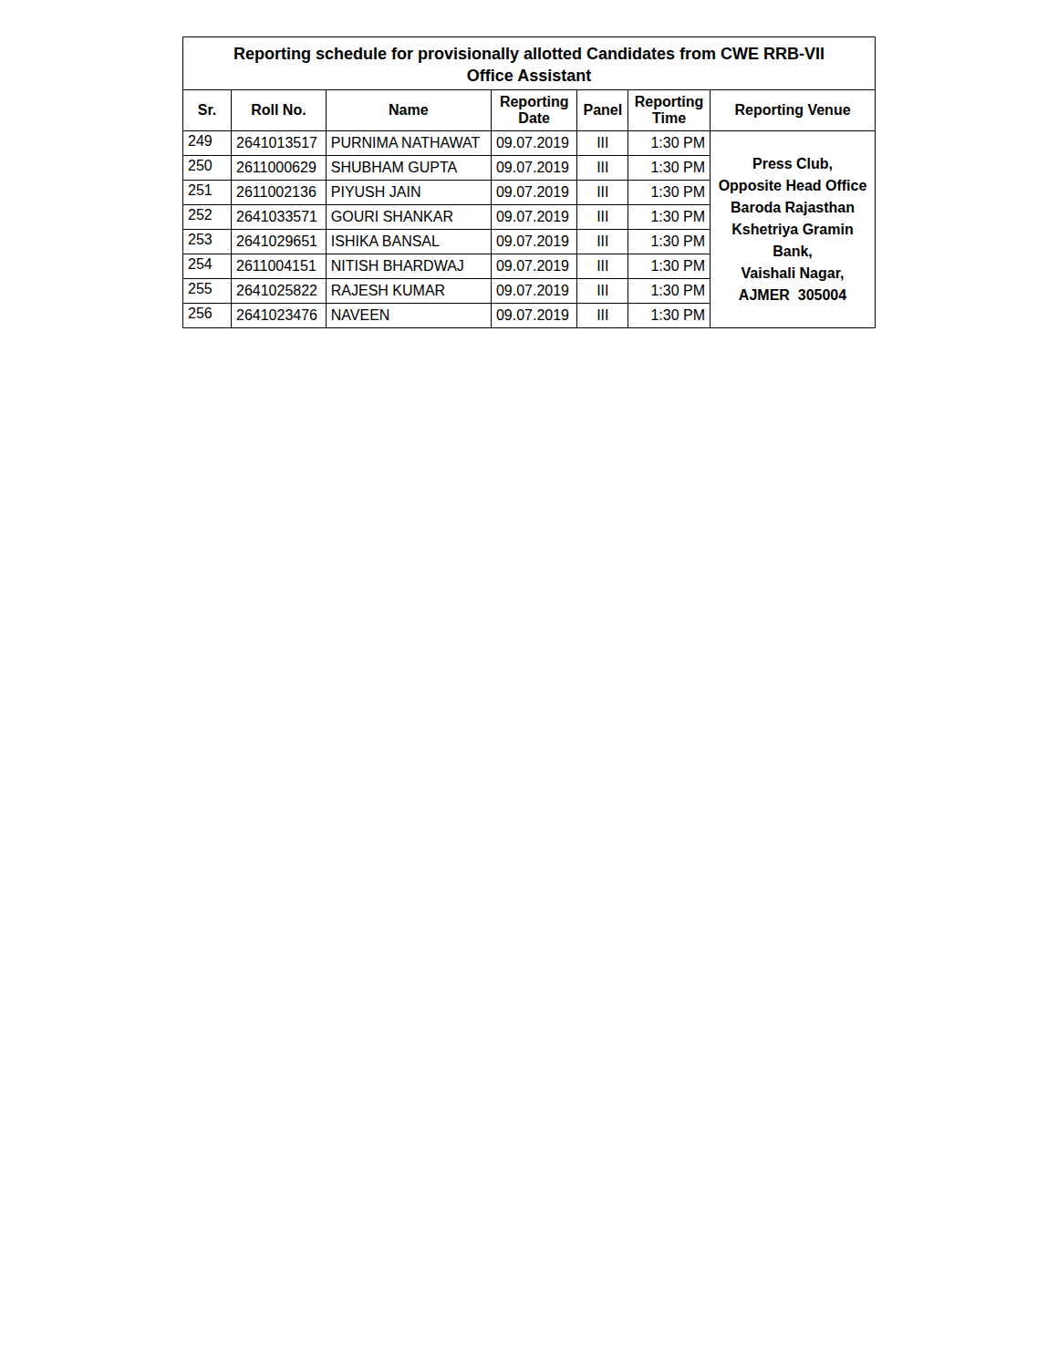Reporting schedule for provisionally allotted Candidates from CWE RRB-VII Office Assistant
| Sr. | Roll No. | Name | Reporting Date | Panel | Reporting Time | Reporting Venue |
| --- | --- | --- | --- | --- | --- | --- |
| 249 | 2641013517 | PURNIMA NATHAWAT | 09.07.2019 | III | 1:30 PM | Press Club, Opposite Head Office Baroda Rajasthan Kshetriya Gramin Bank, Vaishali Nagar, AJMER 305004 |
| 250 | 2611000629 | SHUBHAM GUPTA | 09.07.2019 | III | 1:30 PM |
| 251 | 2611002136 | PIYUSH JAIN | 09.07.2019 | III | 1:30 PM |
| 252 | 2641033571 | GOURI SHANKAR | 09.07.2019 | III | 1:30 PM |
| 253 | 2641029651 | ISHIKA BANSAL | 09.07.2019 | III | 1:30 PM |
| 254 | 2611004151 | NITISH BHARDWAJ | 09.07.2019 | III | 1:30 PM |
| 255 | 2641025822 | RAJESH KUMAR | 09.07.2019 | III | 1:30 PM |
| 256 | 2641023476 | NAVEEN | 09.07.2019 | III | 1:30 PM |